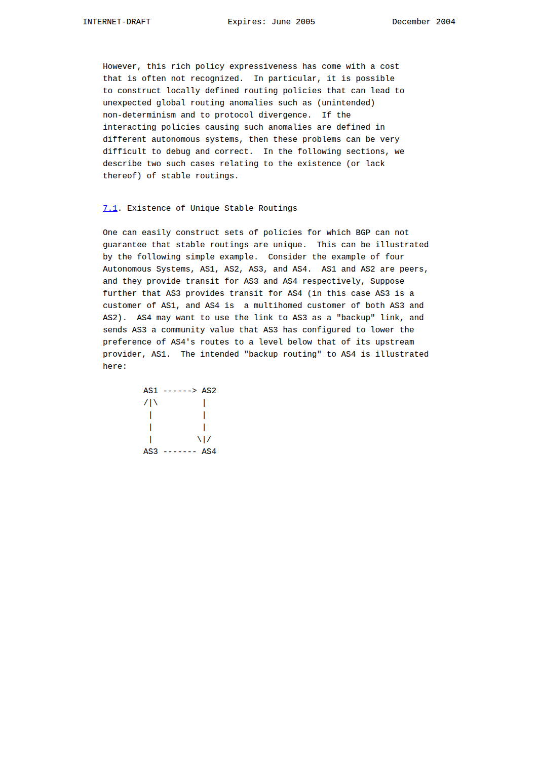INTERNET-DRAFT Expires: June 2005 December 2004
However, this rich policy expressiveness has come with a cost that is often not recognized. In particular, it is possible to construct locally defined routing policies that can lead to unexpected global routing anomalies such as (unintended) non-determinism and to protocol divergence. If the interacting policies causing such anomalies are defined in different autonomous systems, then these problems can be very difficult to debug and correct. In the following sections, we describe two such cases relating to the existence (or lack thereof) of stable routings.
7.1. Existence of Unique Stable Routings
One can easily construct sets of policies for which BGP can not guarantee that stable routings are unique. This can be illustrated by the following simple example. Consider the example of four Autonomous Systems, AS1, AS2, AS3, and AS4. AS1 and AS2 are peers, and they provide transit for AS3 and AS4 respectively, Suppose further that AS3 provides transit for AS4 (in this case AS3 is a customer of AS1, and AS4 is a multihomed customer of both AS3 and AS2). AS4 may want to use the link to AS3 as a "backup" link, and sends AS3 a community value that AS3 has configured to lower the preference of AS4's routes to a level below that of its upstream provider, AS1. The intended "backup routing" to AS4 is illustrated here:
AS1 ------> AS2
/|\         |
 |          |
 |          |
 |         \|/
AS3 ------- AS4